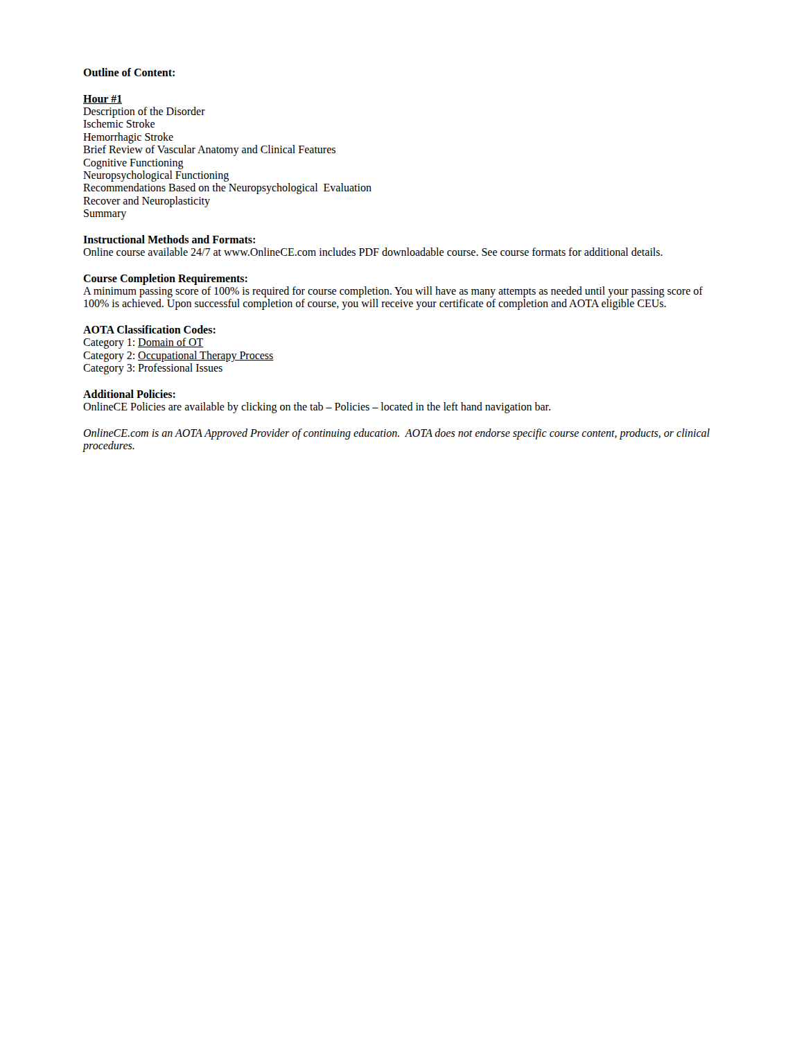Outline of Content:
Hour #1
Description of the Disorder
Ischemic Stroke
Hemorrhagic Stroke
Brief Review of Vascular Anatomy and Clinical Features
Cognitive Functioning
Neuropsychological Functioning
Recommendations Based on the Neuropsychological Evaluation
Recover and Neuroplasticity
Summary
Instructional Methods and Formats:
Online course available 24/7 at www.OnlineCE.com includes PDF downloadable course. See course formats for additional details.
Course Completion Requirements:
A minimum passing score of 100% is required for course completion. You will have as many attempts as needed until your passing score of 100% is achieved. Upon successful completion of course, you will receive your certificate of completion and AOTA eligible CEUs.
AOTA Classification Codes:
Category 1: Domain of OT
Category 2: Occupational Therapy Process
Category 3: Professional Issues
Additional Policies:
OnlineCE Policies are available by clicking on the tab – Policies – located in the left hand navigation bar.
OnlineCE.com is an AOTA Approved Provider of continuing education. AOTA does not endorse specific course content, products, or clinical procedures.